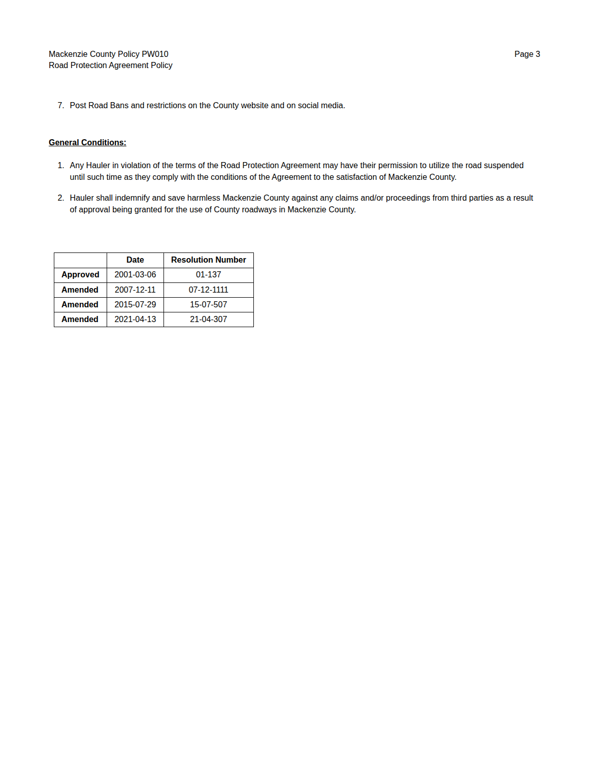Mackenzie County Policy PW010
Road Protection Agreement Policy
Page 3
Post Road Bans and restrictions on the County website and on social media.
General Conditions:
Any Hauler in violation of the terms of the Road Protection Agreement may have their permission to utilize the road suspended until such time as they comply with the conditions of the Agreement to the satisfaction of Mackenzie County.
Hauler shall indemnify and save harmless Mackenzie County against any claims and/or proceedings from third parties as a result of approval being granted for the use of County roadways in Mackenzie County.
| | Date | Resolution Number |
| --- | --- | --- |
| Approved | 2001-03-06 | 01-137 |
| Amended | 2007-12-11 | 07-12-1111 |
| Amended | 2015-07-29 | 15-07-507 |
| Amended | 2021-04-13 | 21-04-307 |